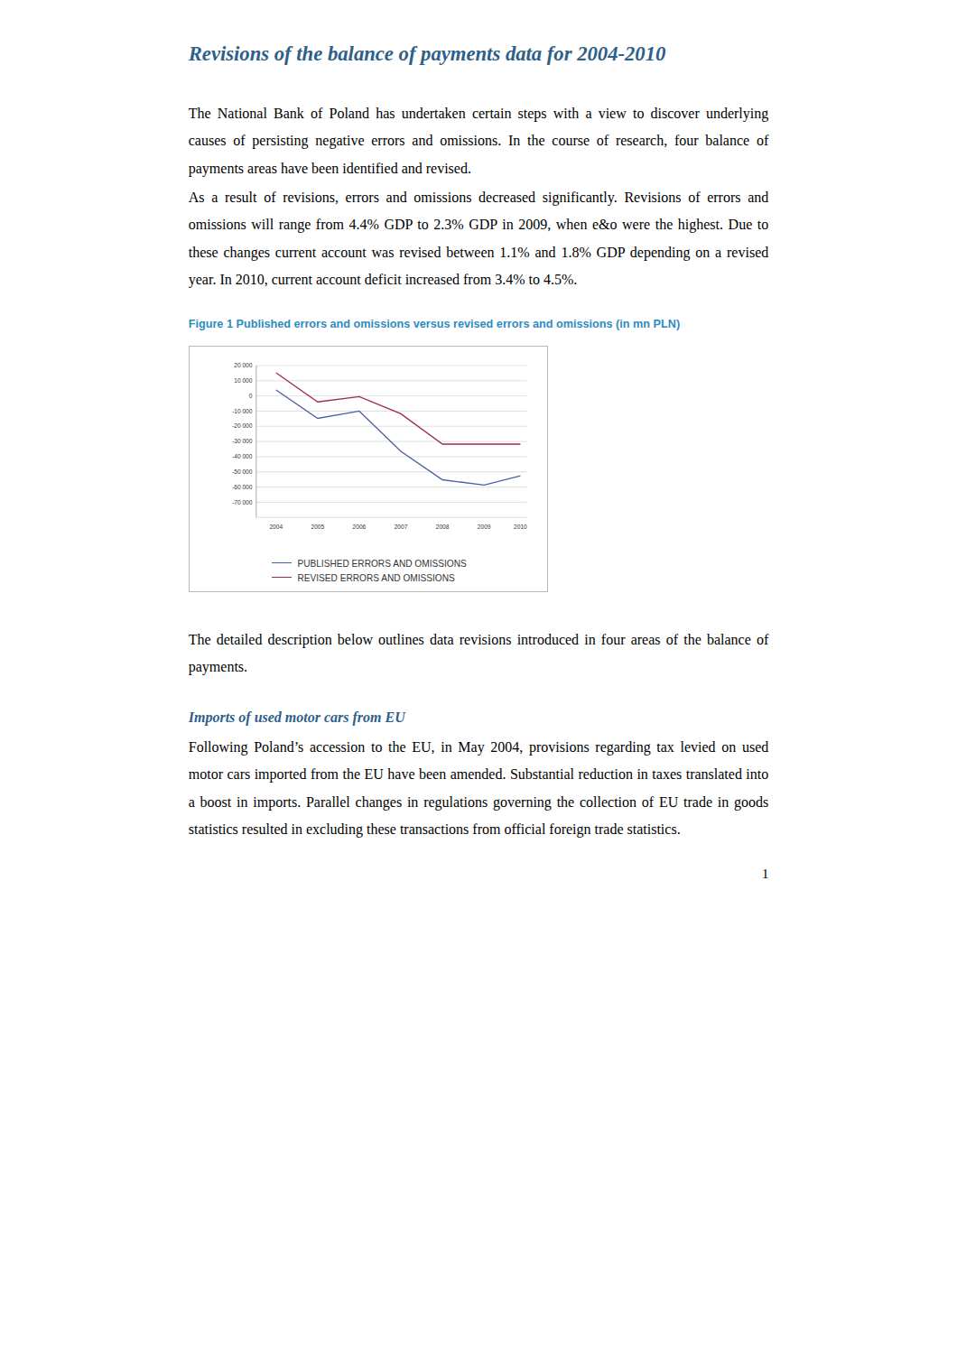Revisions of the balance of payments data for 2004-2010
The National Bank of Poland has undertaken certain steps with a view to discover underlying causes of persisting negative errors and omissions. In the course of research, four balance of payments areas have been identified and revised.
As a result of revisions, errors and omissions decreased significantly. Revisions of errors and omissions will range from 4.4% GDP to 2.3% GDP in 2009, when e&o were the highest. Due to these changes current account was revised between 1.1% and 1.8% GDP depending on a revised year. In 2010, current account deficit increased from 3.4% to 4.5%.
Figure 1 Published errors and omissions versus revised errors and omissions (in mn PLN)
20 000 10 000 0 -10 000 -20 000 -30 000 -40 000 -50 000 -60 000 -70 000 2004 2005 2006 2007 2008 2009 2010
PUBLISHED ERRORS AND OMISSIONS
REVISED ERRORS AND OMISSIONS
The detailed description below outlines data revisions introduced in four areas of the balance of payments.
Imports of used motor cars from EU
Following Poland’s accession to the EU, in May 2004, provisions regarding tax levied on used motor cars imported from the EU have been amended. Substantial reduction in taxes translated into a boost in imports. Parallel changes in regulations governing the collection of EU trade in goods statistics resulted in excluding these transactions from official foreign trade statistics.
1